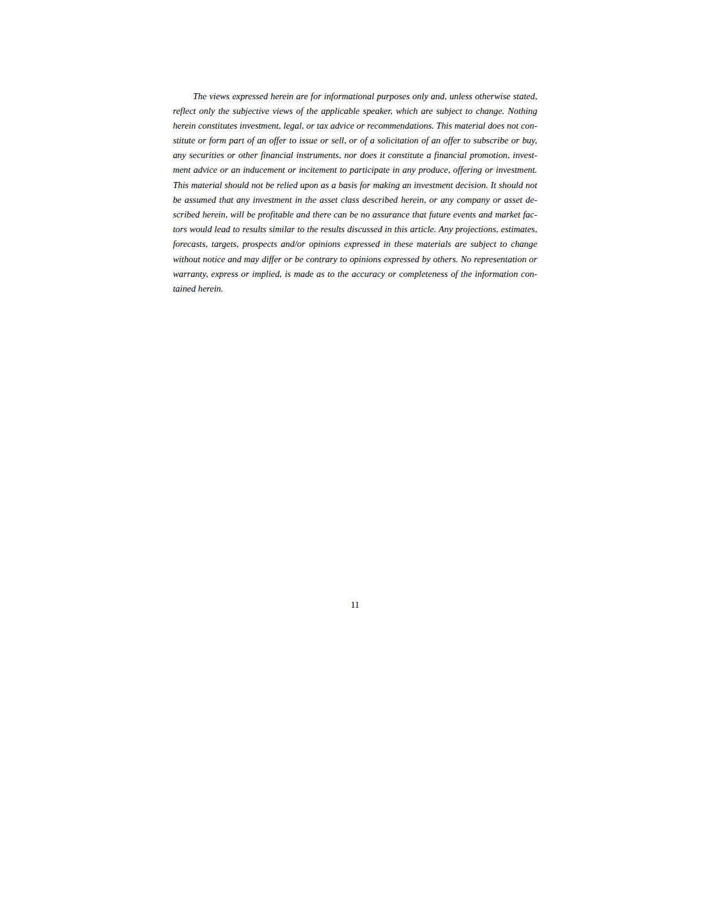The views expressed herein are for informational purposes only and, unless otherwise stated, reflect only the subjective views of the applicable speaker, which are subject to change. Nothing herein constitutes investment, legal, or tax advice or recommendations. This material does not constitute or form part of an offer to issue or sell, or of a solicitation of an offer to subscribe or buy, any securities or other financial instruments, nor does it constitute a financial promotion, investment advice or an inducement or incitement to participate in any produce, offering or investment. This material should not be relied upon as a basis for making an investment decision. It should not be assumed that any investment in the asset class described herein, or any company or asset described herein, will be profitable and there can be no assurance that future events and market factors would lead to results similar to the results discussed in this article. Any projections, estimates, forecasts, targets, prospects and/or opinions expressed in these materials are subject to change without notice and may differ or be contrary to opinions expressed by others. No representation or warranty, express or implied, is made as to the accuracy or completeness of the information contained herein.
11